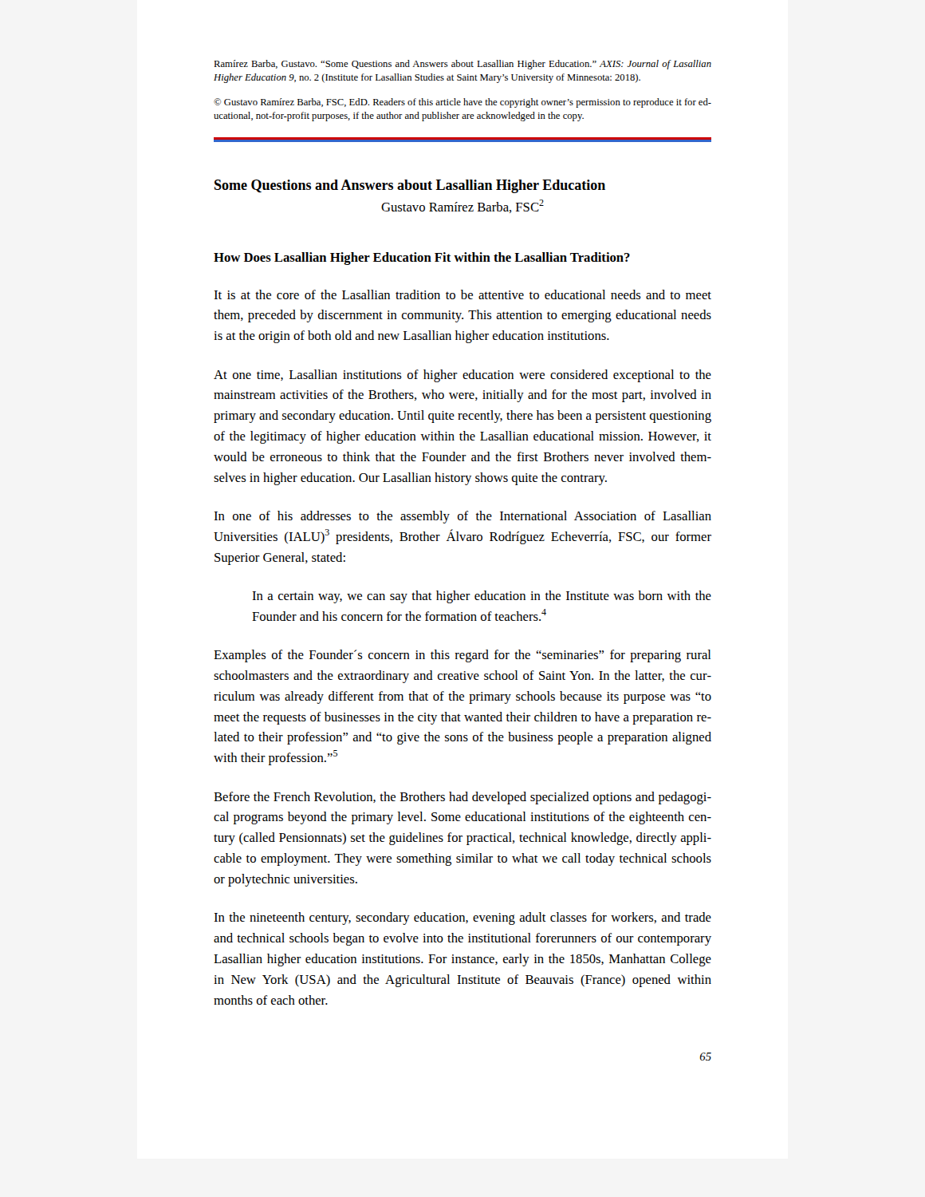Ramírez Barba, Gustavo. “Some Questions and Answers about Lasallian Higher Education.” AXIS: Journal of Lasallian Higher Education 9, no. 2 (Institute for Lasallian Studies at Saint Mary’s University of Minnesota: 2018).
© Gustavo Ramírez Barba, FSC, EdD. Readers of this article have the copyright owner’s permission to reproduce it for educational, not-for-profit purposes, if the author and publisher are acknowledged in the copy.
Some Questions and Answers about Lasallian Higher Education
Gustavo Ramírez Barba, FSC2
How Does Lasallian Higher Education Fit within the Lasallian Tradition?
It is at the core of the Lasallian tradition to be attentive to educational needs and to meet them, preceded by discernment in community. This attention to emerging educational needs is at the origin of both old and new Lasallian higher education institutions.
At one time, Lasallian institutions of higher education were considered exceptional to the mainstream activities of the Brothers, who were, initially and for the most part, involved in primary and secondary education. Until quite recently, there has been a persistent questioning of the legitimacy of higher education within the Lasallian educational mission. However, it would be erroneous to think that the Founder and the first Brothers never involved themselves in higher education. Our Lasallian history shows quite the contrary.
In one of his addresses to the assembly of the International Association of Lasallian Universities (IALU)3 presidents, Brother Álvaro Rodríguez Echeverría, FSC, our former Superior General, stated:
In a certain way, we can say that higher education in the Institute was born with the Founder and his concern for the formation of teachers.4
Examples of the Founder´s concern in this regard for the “seminaries” for preparing rural schoolmasters and the extraordinary and creative school of Saint Yon. In the latter, the curriculum was already different from that of the primary schools because its purpose was “to meet the requests of businesses in the city that wanted their children to have a preparation related to their profession” and “to give the sons of the business people a preparation aligned with their profession.”5
Before the French Revolution, the Brothers had developed specialized options and pedagogical programs beyond the primary level. Some educational institutions of the eighteenth century (called Pensionnats) set the guidelines for practical, technical knowledge, directly applicable to employment. They were something similar to what we call today technical schools or polytechnic universities.
In the nineteenth century, secondary education, evening adult classes for workers, and trade and technical schools began to evolve into the institutional forerunners of our contemporary Lasallian higher education institutions. For instance, early in the 1850s, Manhattan College in New York (USA) and the Agricultural Institute of Beauvais (France) opened within months of each other.
65